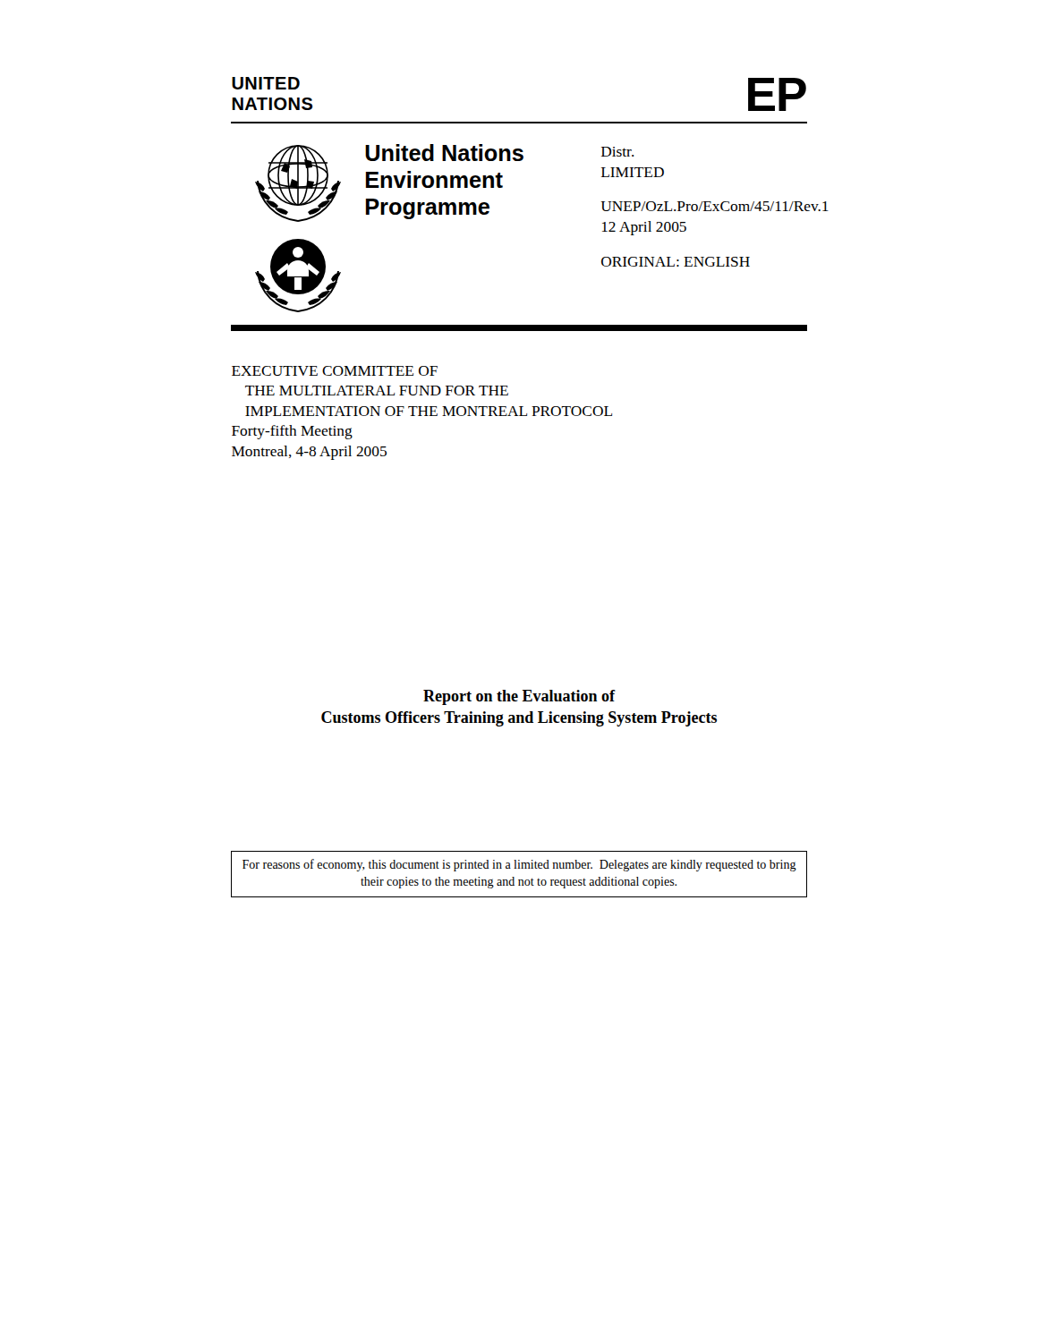UNITED
NATIONS
EP
United Nations
Environment
Programme
Distr.
LIMITED
UNEP/OzL.Pro/ExCom/45/11/Rev.1
12 April 2005
ORIGINAL: ENGLISH
EXECUTIVE COMMITTEE OF
THE MULTILATERAL FUND FOR THE
IMPLEMENTATION OF THE MONTREAL PROTOCOL
Forty-fifth Meeting
Montreal, 4-8 April 2005
Report on the Evaluation of
Customs Officers Training and Licensing System Projects
For reasons of economy, this document is printed in a limited number. Delegates are kindly requested to bring their copies to the meeting and not to request additional copies.